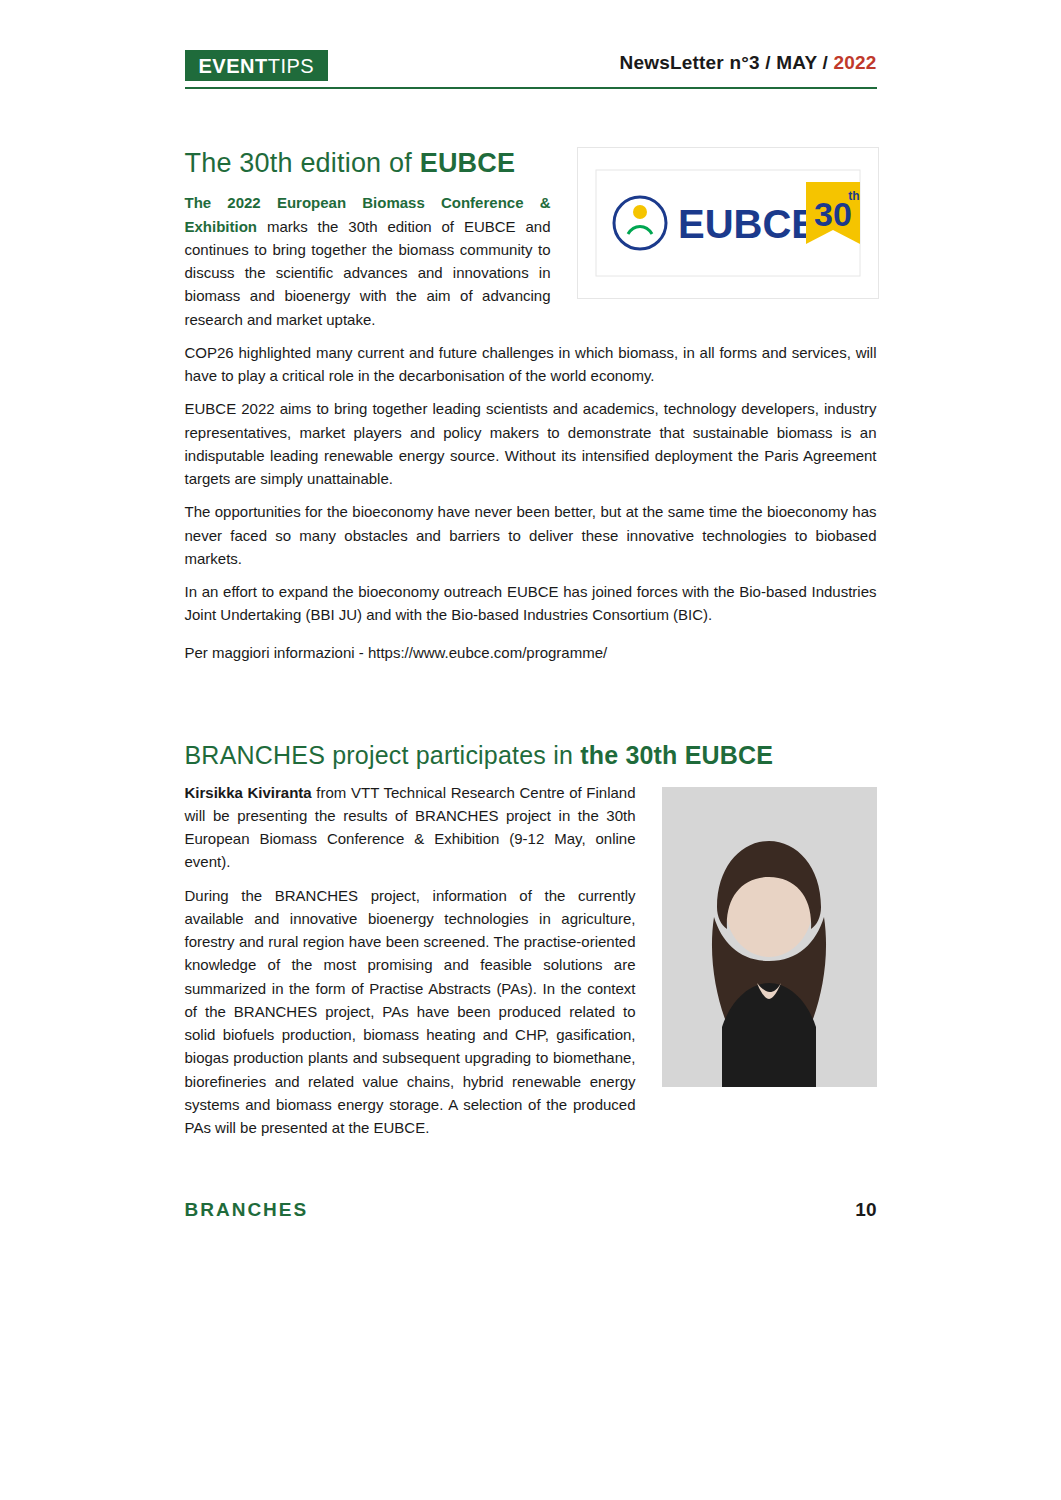EVENTTIPS
NewsLetter n°3 / MAY / 2022
The 30th edition of EUBCE
The 2022 European Biomass Conference & Exhibition marks the 30th edition of EUBCE and continues to bring together the biomass community to discuss the scientific advances and innovations in biomass and bioenergy with the aim of advancing research and market uptake.
COP26 highlighted many current and future challenges in which biomass, in all forms and services, will have to play a critical role in the decarbonisation of the world economy.
EUBCE 2022 aims to bring together leading scientists and academics, technology developers, industry representatives, market players and policy makers to demonstrate that sustainable biomass is an indisputable leading renewable energy source. Without its intensified deployment the Paris Agreement targets are simply unattainable.
The opportunities for the bioeconomy have never been better, but at the same time the bioeconomy has never faced so many obstacles and barriers to deliver these innovative technologies to biobased markets.
In an effort to expand the bioeconomy outreach EUBCE has joined forces with the Bio-based Industries Joint Undertaking (BBI JU) and with the Bio-based Industries Consortium (BIC).
Per maggiori informazioni - https://www.eubce.com/programme/
BRANCHES project participates in the 30th EUBCE
Kirsikka Kiviranta from VTT Technical Research Centre of Finland will be presenting the results of BRANCHES project in the 30th European Biomass Conference & Exhibition (9-12 May, online event).
During the BRANCHES project, information of the currently available and innovative bioenergy technologies in agriculture, forestry and rural region have been screened. The practise-oriented knowledge of the most promising and feasible solutions are summarized in the form of Practise Abstracts (PAs). In the context of the BRANCHES project, PAs have been produced related to solid biofuels production, biomass heating and CHP, gasification, biogas production plants and subsequent upgrading to biomethane, biorefineries and related value chains, hybrid renewable energy systems and biomass energy storage. A selection of the produced PAs will be presented at the EUBCE.
BRANCHES
10